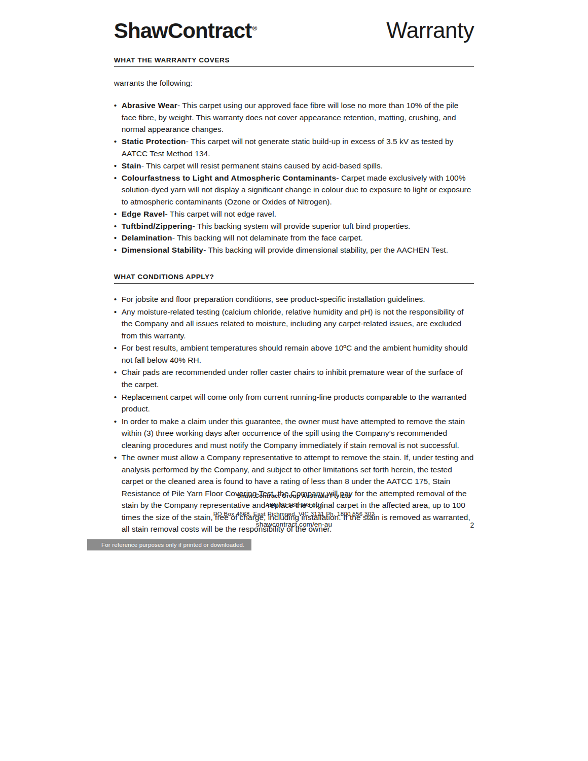ShawContract®
Warranty
What the Warranty Covers
warrants the following:
Abrasive Wear- This carpet using our approved face fibre will lose no more than 10% of the pile face fibre, by weight. This warranty does not cover appearance retention, matting, crushing, and normal appearance changes.
Static Protection- This carpet will not generate static build-up in excess of 3.5 kV as tested by AATCC Test Method 134.
Stain- This carpet will resist permanent stains caused by acid-based spills.
Colourfastness to Light and Atmospheric Contaminants- Carpet made exclusively with 100% solution-dyed yarn will not display a significant change in colour due to exposure to light or exposure to atmospheric contaminants (Ozone or Oxides of Nitrogen).
Edge Ravel- This carpet will not edge ravel.
Tuftbind/Zippering- This backing system will provide superior tuft bind properties.
Delamination- This backing will not delaminate from the face carpet.
Dimensional Stability- This backing will provide dimensional stability, per the AACHEN Test.
What Conditions Apply?
For jobsite and floor preparation conditions, see product-specific installation guidelines.
Any moisture-related testing (calcium chloride, relative humidity and pH) is not the responsibility of the Company and all issues related to moisture, including any carpet-related issues, are excluded from this warranty.
For best results, ambient temperatures should remain above 10ºC and the ambient humidity should not fall below 40% RH.
Chair pads are recommended under roller caster chairs to inhibit premature wear of the surface of the carpet.
Replacement carpet will come only from current running-line products comparable to the warranted product.
In order to make a claim under this guarantee, the owner must have attempted to remove the stain within (3) three working days after occurrence of the spill using the Company’s recommended cleaning procedures and must notify the Company immediately if stain removal is not successful.
The owner must allow a Company representative to attempt to remove the stain. If, under testing and analysis performed by the Company, and subject to other limitations set forth herein, the tested carpet or the cleaned area is found to have a rating of less than 8 under the AATCC 175, Stain Resistance of Pile Yarn Floor Covering Test, the Company will pay for the attempted removal of the stain by the Company representative and replace the original carpet in the affected area, up to 100 times the size of the stain, free of charge, including installation. If the stain is removed as warranted, all stain removal costs will be the responsibility of the owner.
Shaw Contract Group Australia Pty Ltd
ABN 60 138 198 697
PO Box 4668, East Richmond, VIC 3121 Ph. 1800 556 302
shawcontract.com/en-au
2
For reference purposes only if printed or downloaded.